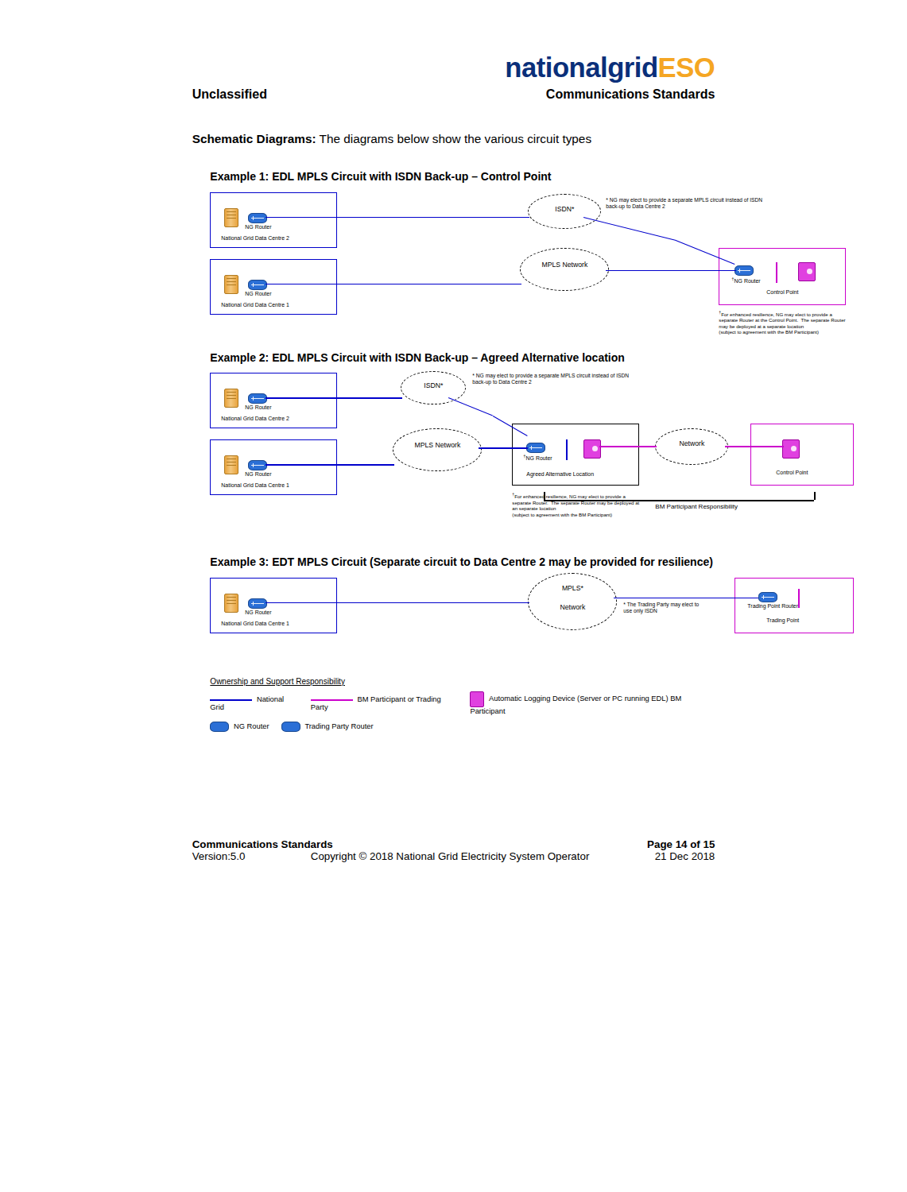national grid ESO
Unclassified
Communications Standards
Schematic Diagrams: The diagrams below show the various circuit types
Example 1: EDL MPLS Circuit with ISDN Back-up – Control Point
NG Router
National Grid Data Centre 2
NG Router
National Grid Data Centre 1
ISDN*
* NG may elect to provide a separate MPLS circuit instead of ISDN
back-up to Data Centre 2
MPLS Network
†NG Router
Control Point
†For enhanced resilience, NG may elect to provide a
separate Router at the Control Point. The separate Router
may be deployed at a separate location
(subject to agreement with the BM Participant)
Example 2: EDL MPLS Circuit with ISDN Back-up – Agreed Alternative location
NG Router
National Grid Data Centre 2
NG Router
National Grid Data Centre 1
ISDN*
* NG may elect to provide a separate MPLS circuit instead of ISDN
back-up to Data Centre 2
MPLS Network
†NG Router
Agreed Alternative Location
Network
Control Point
BM Participant Responsibility
†For enhanced resilience, NG may elect to provide a
separate Router. The separate Router may be deployed at
an separate location
(subject to agreement with the BM Participant)
Example 3: EDT MPLS Circuit (Separate circuit to Data Centre 2 may be provided for resilience)
NG Router
National Grid Data Centre 1
MPLS*
Network
* The Trading Party may elect to
use only ISDN
Trading Point Router
Trading Point
Ownership and Support Responsibility
National Grid BM Participant or Trading Party Automatic Logging Device (Server or PC running EDL) BM Participant
NG Router Trading Party Router
Communications Standards
Page 14 of 15
Version:5.0
Copyright © 2018 National Grid Electricity System Operator
21 Dec 2018